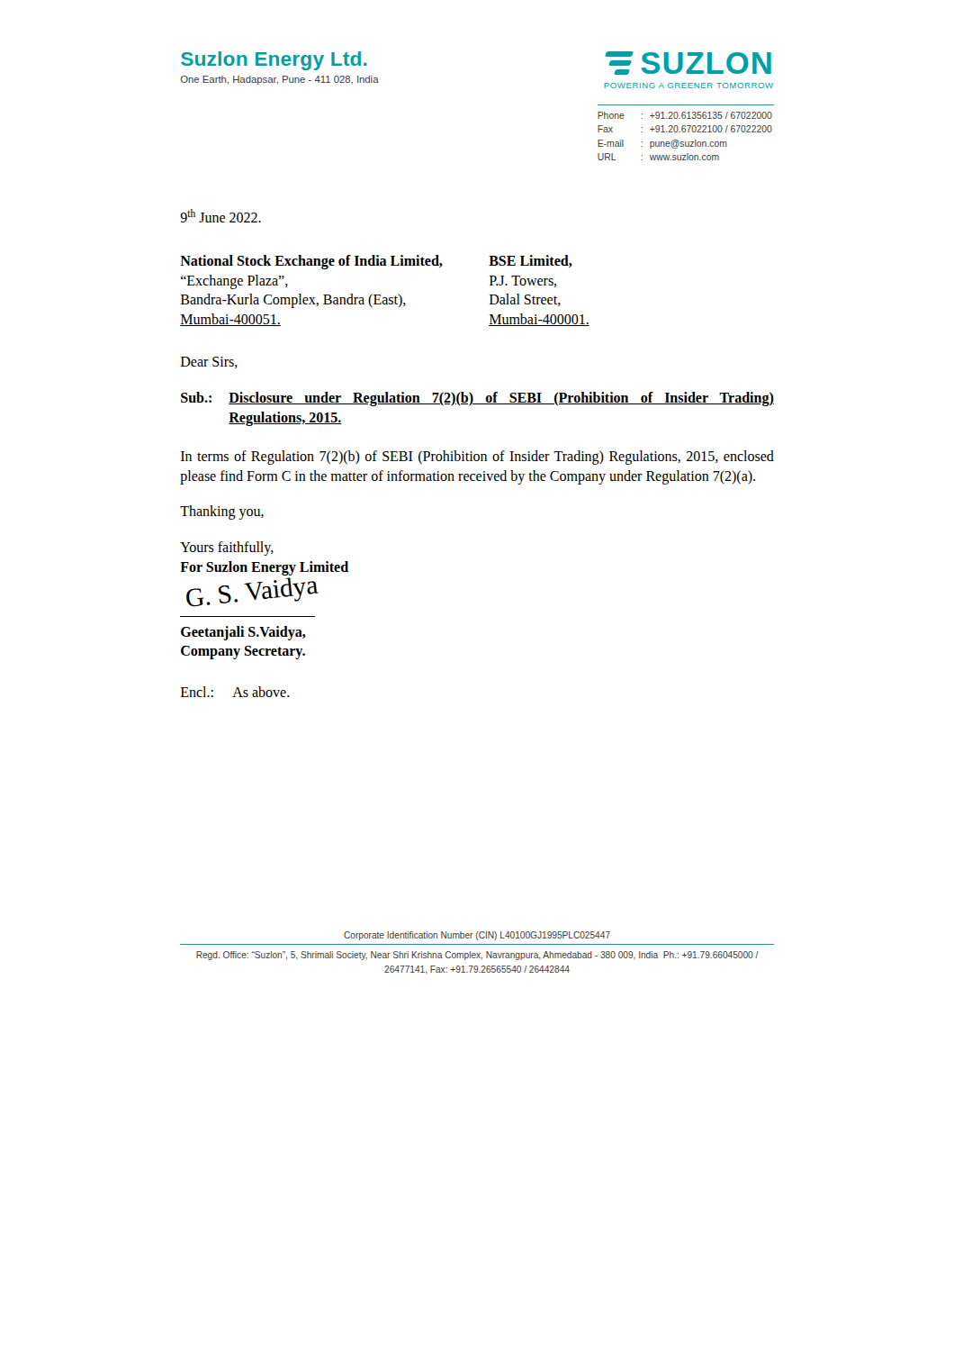Suzlon Energy Ltd.
One Earth, Hadapsar, Pune - 411 028, India
SUZLON
Powering a greener tomorrow
| Phone | : | +91.20.61356135 / 67022000 |
| Fax | : | +91.20.67022100 / 67022200 |
| E-mail | : | pune@suzlon.com |
| URL | : | www.suzlon.com |
9th June 2022.
| National Stock Exchange of India Limited, “Exchange Plaza”, Bandra-Kurla Complex, Bandra (East), Mumbai-400051. | BSE Limited, P.J. Towers, Dalal Street, Mumbai-400001. |
Dear Sirs,
Sub.:
Disclosure under Regulation 7(2)(b) of SEBI (Prohibition of Insider Trading) Regulations, 2015.
In terms of Regulation 7(2)(b) of SEBI (Prohibition of Insider Trading) Regulations, 2015, enclosed please find Form C in the matter of information received by the Company under Regulation 7(2)(a).
Thanking you,
Yours faithfully,
For Suzlon Energy Limited
G. S. Vaidya
Geetanjali S.Vaidya,
Company Secretary.
Encl.: As above.
Corporate Identification Number (CIN) L40100GJ1995PLC025447
Regd. Office: “Suzlon”, 5, Shrimali Society, Near Shri Krishna Complex, Navrangpura, Ahmedabad - 380 009, India Ph.: +91.79.66045000 / 26477141, Fax: +91.79.26565540 / 26442844